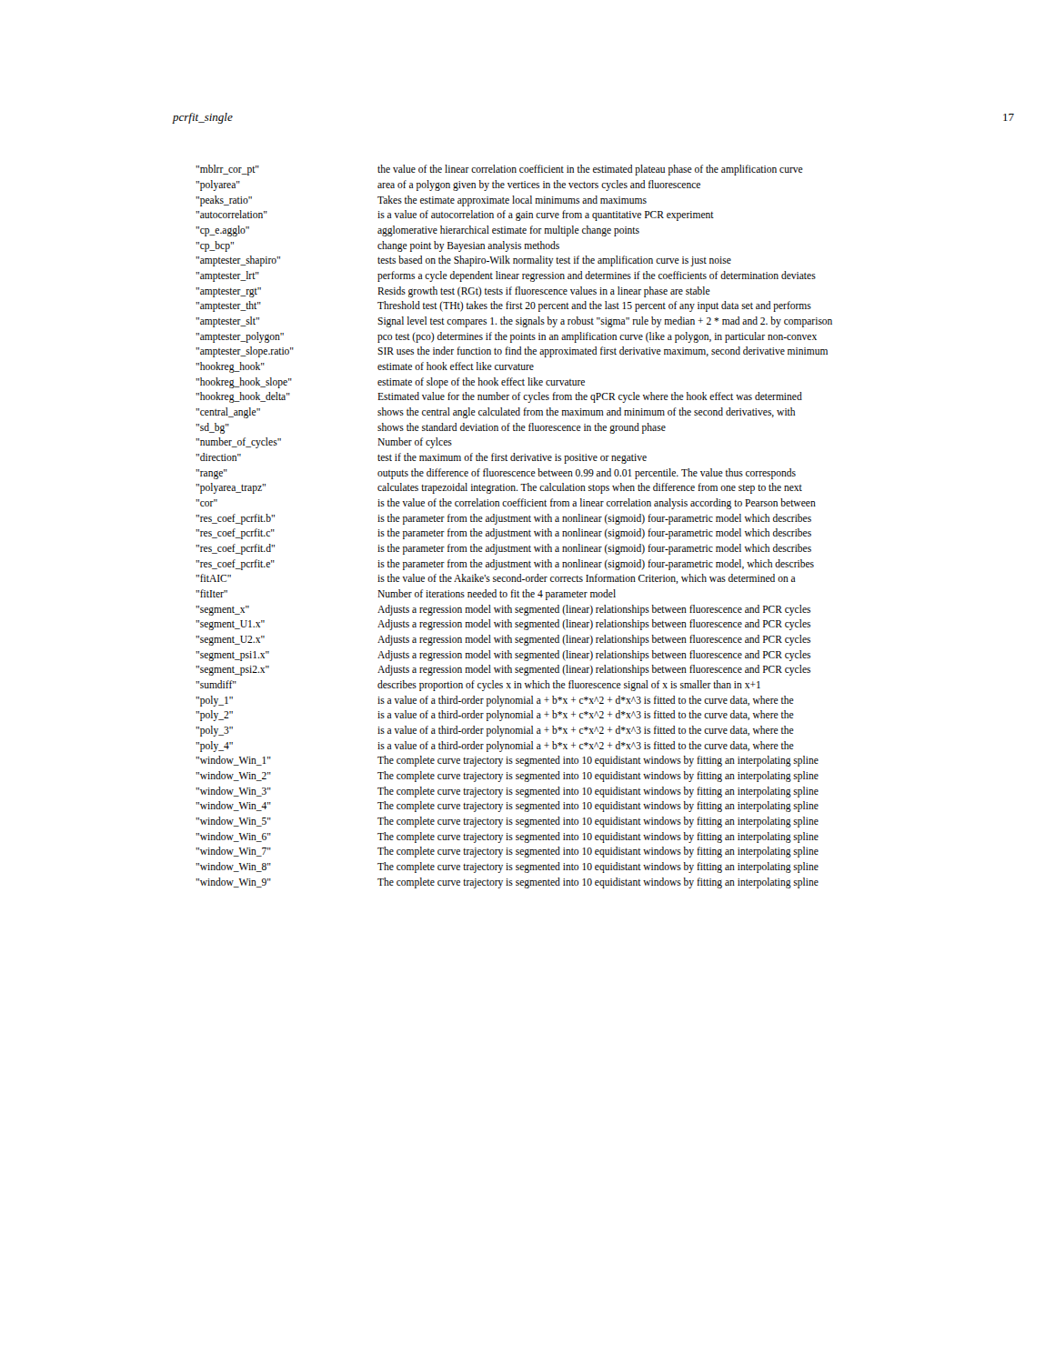pcrfit_single
17
| "mblrr_cor_pt" | the value of the linear correlation coefficient in the estimated plateau phase of the amplification curve |
| "polyarea" | area of a polygon given by the vertices in the vectors cycles and fluorescence |
| "peaks_ratio" | Takes the estimate approximate local minimums and maximums |
| "autocorrelation" | is a value of autocorrelation of a gain curve from a quantitative PCR experiment |
| "cp_e.agglo" | agglomerative hierarchical estimate for multiple change points |
| "cp_bcp" | change point by Bayesian analysis methods |
| "amptester_shapiro" | tests based on the Shapiro-Wilk normality test if the amplification curve is just noise |
| "amptester_lrt" | performs a cycle dependent linear regression and determines if the coefficients of determination deviates |
| "amptester_rgt" | Resids growth test (RGt) tests if fluorescence values in a linear phase are stable |
| "amptester_tht" | Threshold test (THt) takes the first 20 percent and the last 15 percent of any input data set and performs |
| "amptester_slt" | Signal level test compares 1. the signals by a robust "sigma" rule by median + 2 * mad and 2. by comparison |
| "amptester_polygon" | pco test (pco) determines if the points in an amplification curve (like a polygon, in particular non-convex |
| "amptester_slope.ratio" | SIR uses the inder function to find the approximated first derivative maximum, second derivative minimum |
| "hookreg_hook" | estimate of hook effect like curvature |
| "hookreg_hook_slope" | estimate of slope of the hook effect like curvature |
| "hookreg_hook_delta" | Estimated value for the number of cycles from the qPCR cycle where the hook effect was determined |
| "central_angle" | shows the central angle calculated from the maximum and minimum of the second derivatives, with |
| "sd_bg" | shows the standard deviation of the fluorescence in the ground phase |
| "number_of_cycles" | Number of cylces |
| "direction" | test if the maximum of the first derivative is positive or negative |
| "range" | outputs the difference of fluorescence between 0.99 and 0.01 percentile. The value thus corresponds |
| "polyarea_trapz" | calculates trapezoidal integration. The calculation stops when the difference from one step to the next |
| "cor" | is the value of the correlation coefficient from a linear correlation analysis according to Pearson between |
| "res_coef_pcrfit.b" | is the parameter from the adjustment with a nonlinear (sigmoid) four-parametric model which describes |
| "res_coef_pcrfit.c" | is the parameter from the adjustment with a nonlinear (sigmoid) four-parametric model which describes |
| "res_coef_pcrfit.d" | is the parameter from the adjustment with a nonlinear (sigmoid) four-parametric model which describes |
| "res_coef_pcrfit.e" | is the parameter from the adjustment with a nonlinear (sigmoid) four-parametric model, which describes |
| "fitAIC" | is the value of the Akaike's second-order corrects Information Criterion, which was determined on a |
| "fitIter" | Number of iterations needed to fit the 4 parameter model |
| "segment_x" | Adjusts a regression model with segmented (linear) relationships between fluorescence and PCR cycles |
| "segment_U1.x" | Adjusts a regression model with segmented (linear) relationships between fluorescence and PCR cycles |
| "segment_U2.x" | Adjusts a regression model with segmented (linear) relationships between fluorescence and PCR cycles |
| "segment_psi1.x" | Adjusts a regression model with segmented (linear) relationships between fluorescence and PCR cycles |
| "segment_psi2.x" | Adjusts a regression model with segmented (linear) relationships between fluorescence and PCR cycles |
| "sumdiff" | describes proportion of cycles x in which the fluorescence signal of x is smaller than in x+1 |
| "poly_1" | is a value of a third-order polynomial a + b*x + c*x^2 + d*x^3 is fitted to the curve data, where the |
| "poly_2" | is a value of a third-order polynomial a + b*x + c*x^2 + d*x^3 is fitted to the curve data, where the |
| "poly_3" | is a value of a third-order polynomial a + b*x + c*x^2 + d*x^3 is fitted to the curve data, where the |
| "poly_4" | is a value of a third-order polynomial a + b*x + c*x^2 + d*x^3 is fitted to the curve data, where the |
| "window_Win_1" | The complete curve trajectory is segmented into 10 equidistant windows by fitting an interpolating spline |
| "window_Win_2" | The complete curve trajectory is segmented into 10 equidistant windows by fitting an interpolating spline |
| "window_Win_3" | The complete curve trajectory is segmented into 10 equidistant windows by fitting an interpolating spline |
| "window_Win_4" | The complete curve trajectory is segmented into 10 equidistant windows by fitting an interpolating spline |
| "window_Win_5" | The complete curve trajectory is segmented into 10 equidistant windows by fitting an interpolating spline |
| "window_Win_6" | The complete curve trajectory is segmented into 10 equidistant windows by fitting an interpolating spline |
| "window_Win_7" | The complete curve trajectory is segmented into 10 equidistant windows by fitting an interpolating spline |
| "window_Win_8" | The complete curve trajectory is segmented into 10 equidistant windows by fitting an interpolating spline |
| "window_Win_9" | The complete curve trajectory is segmented into 10 equidistant windows by fitting an interpolating spline |